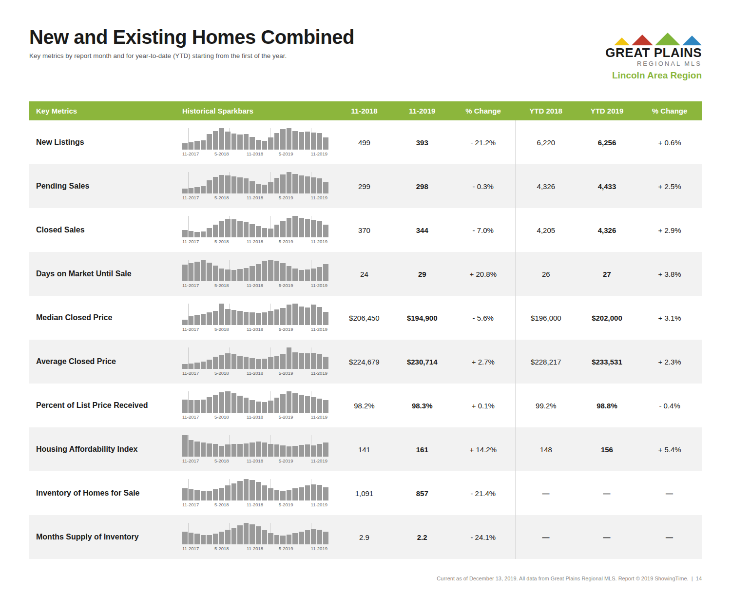New and Existing Homes Combined
Key metrics by report month and for year-to-date (YTD) starting from the first of the year.
GREAT PLAINS
REGIONAL MLS
Lincoln Area Region
| Key Metrics | Historical Sparkbars | 11-2018 | 11-2019 | % Change | YTD 2018 | YTD 2019 | % Change |
| --- | --- | --- | --- | --- | --- | --- | --- |
| New Listings | 11-2017 5-2018 11-2018 5-2019 11-2019 | 499 | 393 | - 21.2% | 6,220 | 6,256 | + 0.6% |
| Pending Sales | 11-2017 5-2018 11-2018 5-2019 11-2019 | 299 | 298 | - 0.3% | 4,326 | 4,433 | + 2.5% |
| Closed Sales | 11-2017 5-2018 11-2018 5-2019 11-2019 | 370 | 344 | - 7.0% | 4,205 | 4,326 | + 2.9% |
| Days on Market Until Sale | 11-2017 5-2018 11-2018 5-2019 11-2019 | 24 | 29 | + 20.8% | 26 | 27 | + 3.8% |
| Median Closed Price | 11-2017 5-2018 11-2018 5-2019 11-2019 | $206,450 | $194,900 | - 5.6% | $196,000 | $202,000 | + 3.1% |
| Average Closed Price | 11-2017 5-2018 11-2018 5-2019 11-2019 | $224,679 | $230,714 | + 2.7% | $228,217 | $233,531 | + 2.3% |
| Percent of List Price Received | 11-2017 5-2018 11-2018 5-2019 11-2019 | 98.2% | 98.3% | + 0.1% | 99.2% | 98.8% | - 0.4% |
| Housing Affordability Index | 11-2017 5-2018 11-2018 5-2019 11-2019 | 141 | 161 | + 14.2% | 148 | 156 | + 5.4% |
| Inventory of Homes for Sale | 11-2017 5-2018 11-2018 5-2019 11-2019 | 1,091 | 857 | - 21.4% | — | — | — |
| Months Supply of Inventory | 11-2017 5-2018 11-2018 5-2019 11-2019 | 2.9 | 2.2 | - 24.1% | — | — | — |
Current as of December 13, 2019. All data from Great Plains Regional MLS. Report © 2019 ShowingTime. | 14